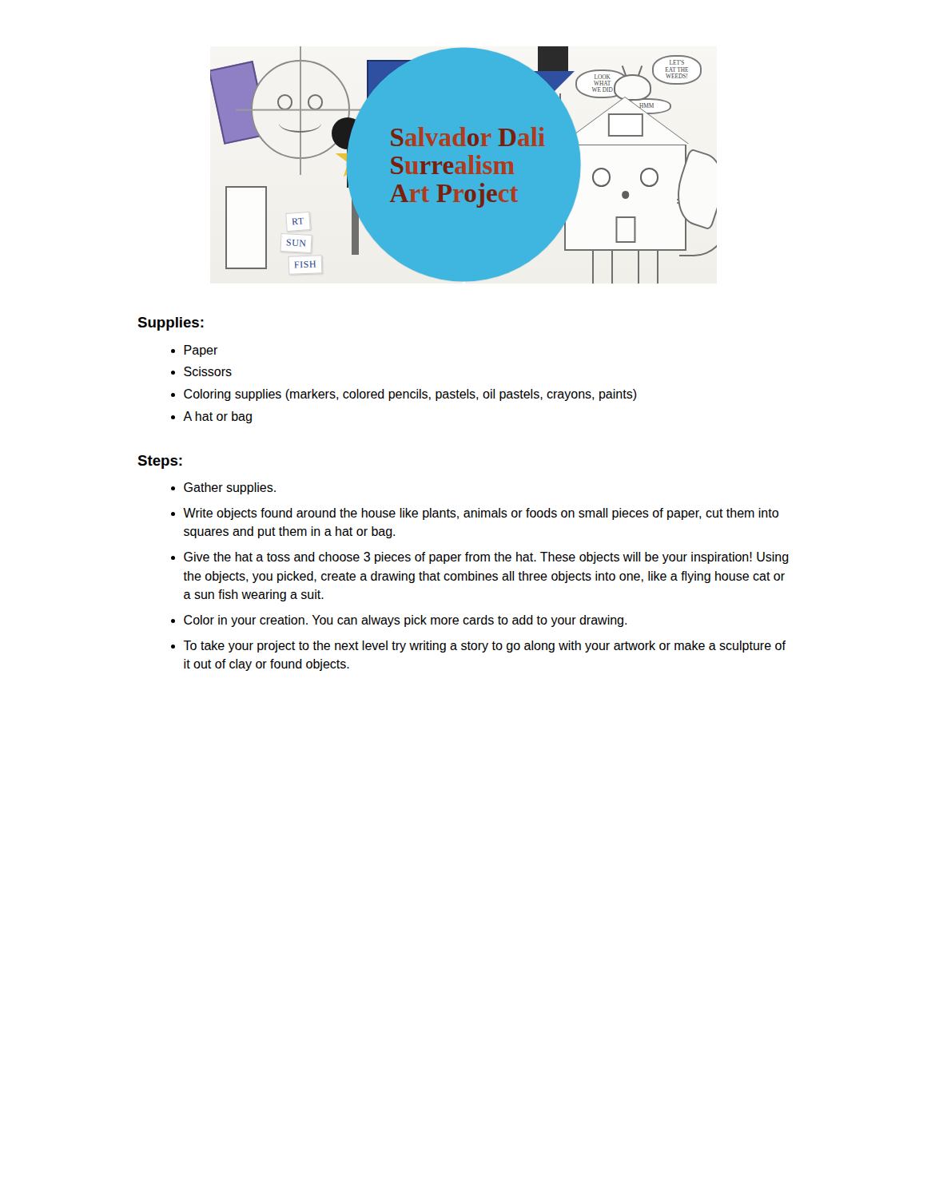RT
SUN
FISH
LOOK
WHAT
WE DID
LET'S
EAT THE
WEEDS!
HMM
CAT
HOUSE
BIRD
Salvador Dali Surrealism Art Project
Supplies:
Paper
Scissors
Coloring supplies (markers, colored pencils, pastels, oil pastels, crayons, paints)
A hat or bag
Steps:
Gather supplies.
Write objects found around the house like plants, animals or foods on small pieces of paper, cut them into squares and put them in a hat or bag.
Give the hat a toss and choose 3 pieces of paper from the hat. These objects will be your inspiration! Using the objects, you picked, create a drawing that combines all three objects into one, like a flying house cat or a sun fish wearing a suit.
Color in your creation. You can always pick more cards to add to your drawing.
To take your project to the next level try writing a story to go along with your artwork or make a sculpture of it out of clay or found objects.